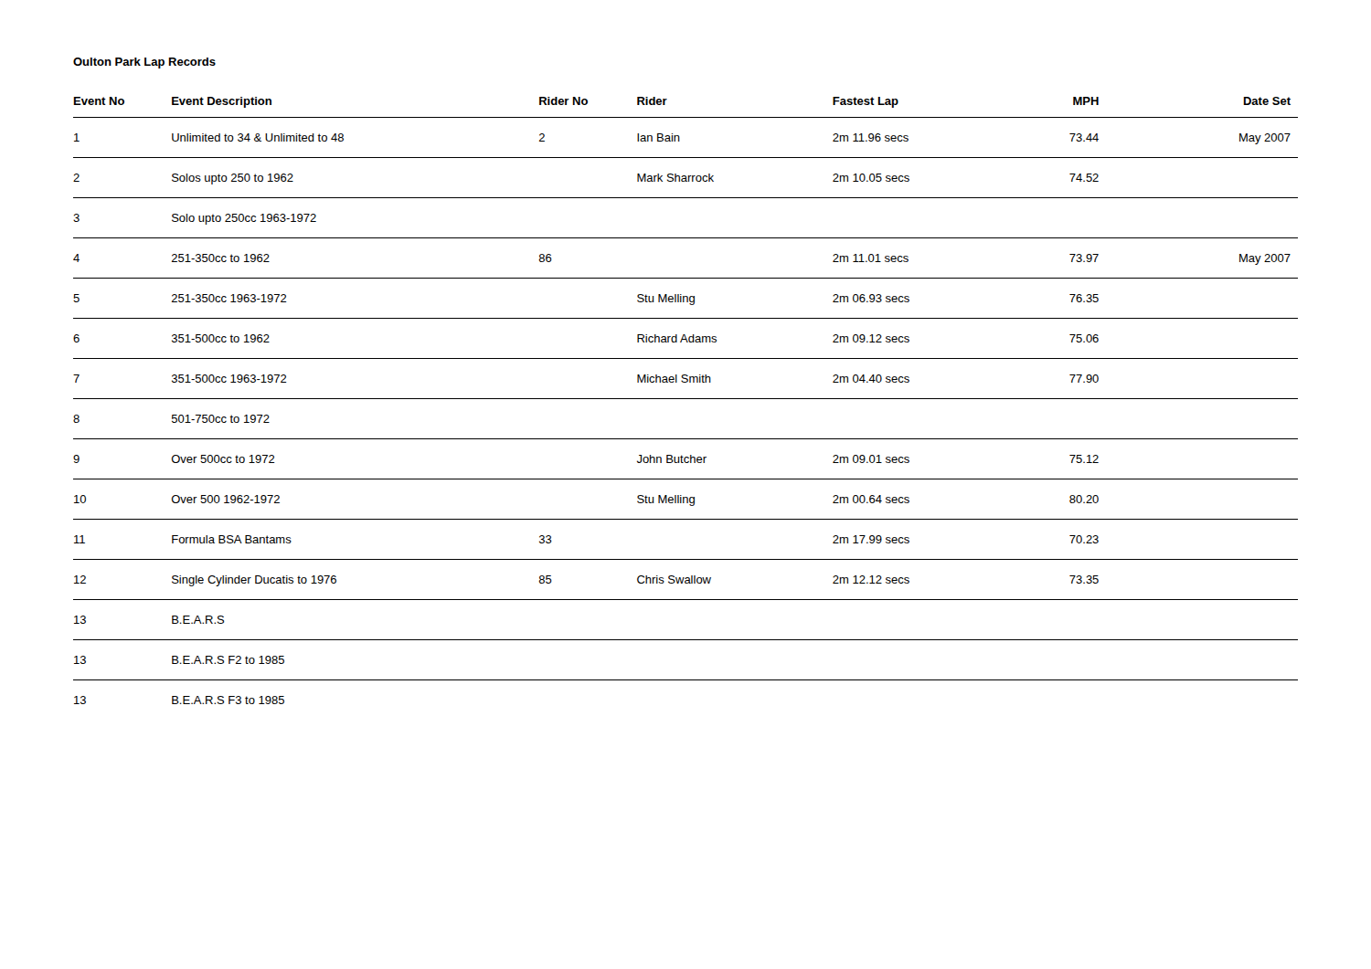Oulton Park Lap Records
| Event No | Event Description | Rider No | Rider | Fastest Lap | MPH | Date Set |
| --- | --- | --- | --- | --- | --- | --- |
| 1 | Unlimited to 34 & Unlimited to 48 | 2 | Ian Bain | 2m 11.96 secs | 73.44 | May 2007 |
| 2 | Solos upto 250 to 1962 | | Mark Sharrock | 2m 10.05 secs | 74.52 | |
| 3 | Solo upto 250cc 1963-1972 | | | | | |
| 4 | 251-350cc to 1962 | 86 | | 2m 11.01 secs | 73.97 | May 2007 |
| 5 | 251-350cc 1963-1972 | | Stu Melling | 2m 06.93 secs | 76.35 | |
| 6 | 351-500cc to 1962 | | Richard Adams | 2m 09.12 secs | 75.06 | |
| 7 | 351-500cc 1963-1972 | | Michael Smith | 2m 04.40 secs | 77.90 | |
| 8 | 501-750cc to 1972 | | | | | |
| 9 | Over 500cc to 1972 | | John Butcher | 2m 09.01 secs | 75.12 | |
| 10 | Over 500 1962-1972 | | Stu Melling | 2m 00.64 secs | 80.20 | |
| 11 | Formula BSA Bantams | 33 | | 2m 17.99 secs | 70.23 | |
| 12 | Single Cylinder Ducatis to 1976 | 85 | Chris Swallow | 2m 12.12 secs | 73.35 | |
| 13 | B.E.A.R.S | | | | | |
| 13 | B.E.A.R.S F2 to 1985 | | | | | |
| 13 | B.E.A.R.S F3 to 1985 | | | | | |